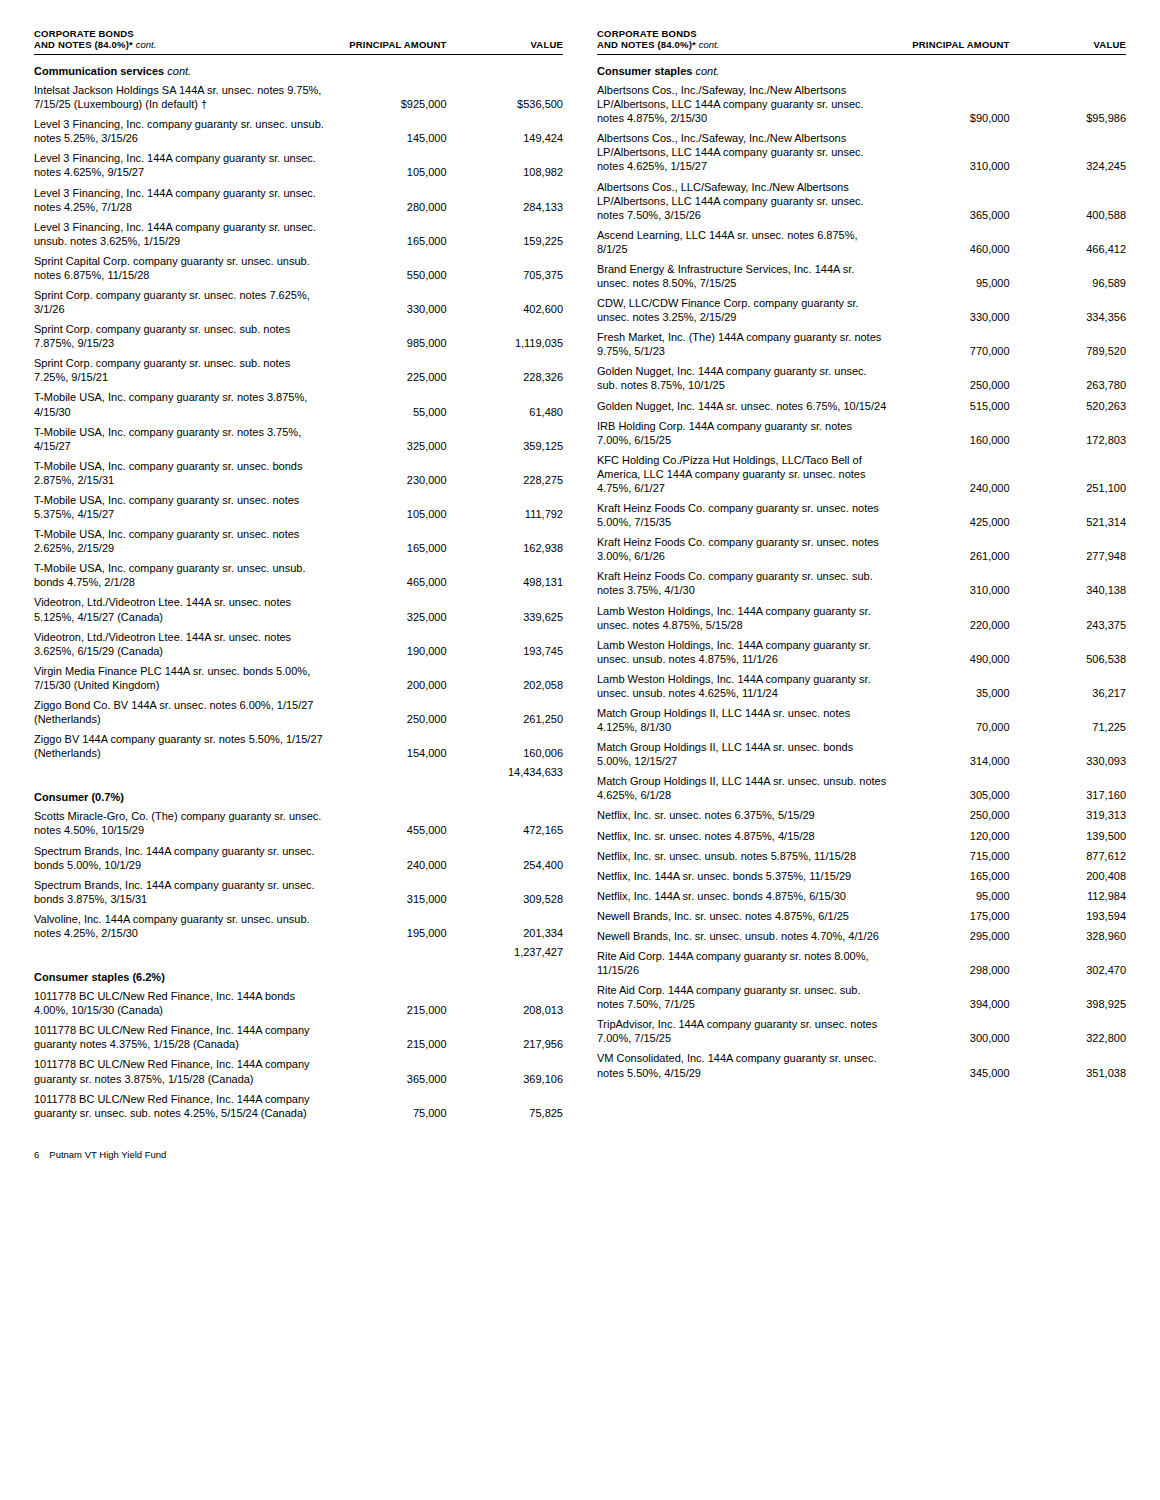| Corporate bonds and notes (84.0%)* cont. | Principal amount | Value |
| --- | --- | --- |
| Communication services cont. |
| Intelsat Jackson Holdings SA 144A sr. unsec. notes 9.75%, 7/15/25 (Luxembourg) (In default) † | $925,000 | $536,500 |
| Level 3 Financing, Inc. company guaranty sr. unsec. unsub. notes 5.25%, 3/15/26 | 145,000 | 149,424 |
| Level 3 Financing, Inc. 144A company guaranty sr. unsec. notes 4.625%, 9/15/27 | 105,000 | 108,982 |
| Level 3 Financing, Inc. 144A company guaranty sr. unsec. notes 4.25%, 7/1/28 | 280,000 | 284,133 |
| Level 3 Financing, Inc. 144A company guaranty sr. unsec. unsub. notes 3.625%, 1/15/29 | 165,000 | 159,225 |
| Sprint Capital Corp. company guaranty sr. unsec. unsub. notes 6.875%, 11/15/28 | 550,000 | 705,375 |
| Sprint Corp. company guaranty sr. unsec. notes 7.625%, 3/1/26 | 330,000 | 402,600 |
| Sprint Corp. company guaranty sr. unsec. sub. notes 7.875%, 9/15/23 | 985,000 | 1,119,035 |
| Sprint Corp. company guaranty sr. unsec. sub. notes 7.25%, 9/15/21 | 225,000 | 228,326 |
| T-Mobile USA, Inc. company guaranty sr. notes 3.875%, 4/15/30 | 55,000 | 61,480 |
| T-Mobile USA, Inc. company guaranty sr. notes 3.75%, 4/15/27 | 325,000 | 359,125 |
| T-Mobile USA, Inc. company guaranty sr. unsec. bonds 2.875%, 2/15/31 | 230,000 | 228,275 |
| T-Mobile USA, Inc. company guaranty sr. unsec. notes 5.375%, 4/15/27 | 105,000 | 111,792 |
| T-Mobile USA, Inc. company guaranty sr. unsec. notes 2.625%, 2/15/29 | 165,000 | 162,938 |
| T-Mobile USA, Inc. company guaranty sr. unsec. unsub. bonds 4.75%, 2/1/28 | 465,000 | 498,131 |
| Videotron, Ltd./Videotron Ltee. 144A sr. unsec. notes 5.125%, 4/15/27 (Canada) | 325,000 | 339,625 |
| Videotron, Ltd./Videotron Ltee. 144A sr. unsec. notes 3.625%, 6/15/29 (Canada) | 190,000 | 193,745 |
| Virgin Media Finance PLC 144A sr. unsec. bonds 5.00%, 7/15/30 (United Kingdom) | 200,000 | 202,058 |
| Ziggo Bond Co. BV 144A sr. unsec. notes 6.00%, 1/15/27 (Netherlands) | 250,000 | 261,250 |
| Ziggo BV 144A company guaranty sr. notes 5.50%, 1/15/27 (Netherlands) | 154,000 | 160,006 |
| | | 14,434,633 |
| Consumer (0.7%) |
| Scotts Miracle-Gro, Co. (The) company guaranty sr. unsec. notes 4.50%, 10/15/29 | 455,000 | 472,165 |
| Spectrum Brands, Inc. 144A company guaranty sr. unsec. bonds 5.00%, 10/1/29 | 240,000 | 254,400 |
| Spectrum Brands, Inc. 144A company guaranty sr. unsec. bonds 3.875%, 3/15/31 | 315,000 | 309,528 |
| Valvoline, Inc. 144A company guaranty sr. unsec. unsub. notes 4.25%, 2/15/30 | 195,000 | 201,334 |
| | | 1,237,427 |
| Consumer staples (6.2%) |
| 1011778 BC ULC/New Red Finance, Inc. 144A bonds 4.00%, 10/15/30 (Canada) | 215,000 | 208,013 |
| 1011778 BC ULC/New Red Finance, Inc. 144A company guaranty notes 4.375%, 1/15/28 (Canada) | 215,000 | 217,956 |
| 1011778 BC ULC/New Red Finance, Inc. 144A company guaranty sr. notes 3.875%, 1/15/28 (Canada) | 365,000 | 369,106 |
| 1011778 BC ULC/New Red Finance, Inc. 144A company guaranty sr. unsec. sub. notes 4.25%, 5/15/24 (Canada) | 75,000 | 75,825 |
| Corporate bonds and notes (84.0%)* cont. | Principal amount | Value |
| --- | --- | --- |
| Consumer staples cont. |
| Albertsons Cos., Inc./Safeway, Inc./New Albertsons LP/Albertsons, LLC 144A company guaranty sr. unsec. notes 4.875%, 2/15/30 | $90,000 | $95,986 |
| Albertsons Cos., Inc./Safeway, Inc./New Albertsons LP/Albertsons, LLC 144A company guaranty sr. unsec. notes 4.625%, 1/15/27 | 310,000 | 324,245 |
| Albertsons Cos., LLC/Safeway, Inc./New Albertsons LP/Albertsons, LLC 144A company guaranty sr. unsec. notes 7.50%, 3/15/26 | 365,000 | 400,588 |
| Ascend Learning, LLC 144A sr. unsec. notes 6.875%, 8/1/25 | 460,000 | 466,412 |
| Brand Energy & Infrastructure Services, Inc. 144A sr. unsec. notes 8.50%, 7/15/25 | 95,000 | 96,589 |
| CDW, LLC/CDW Finance Corp. company guaranty sr. unsec. notes 3.25%, 2/15/29 | 330,000 | 334,356 |
| Fresh Market, Inc. (The) 144A company guaranty sr. notes 9.75%, 5/1/23 | 770,000 | 789,520 |
| Golden Nugget, Inc. 144A company guaranty sr. unsec. sub. notes 8.75%, 10/1/25 | 250,000 | 263,780 |
| Golden Nugget, Inc. 144A sr. unsec. notes 6.75%, 10/15/24 | 515,000 | 520,263 |
| IRB Holding Corp. 144A company guaranty sr. notes 7.00%, 6/15/25 | 160,000 | 172,803 |
| KFC Holding Co./Pizza Hut Holdings, LLC/Taco Bell of America, LLC 144A company guaranty sr. unsec. notes 4.75%, 6/1/27 | 240,000 | 251,100 |
| Kraft Heinz Foods Co. company guaranty sr. unsec. notes 5.00%, 7/15/35 | 425,000 | 521,314 |
| Kraft Heinz Foods Co. company guaranty sr. unsec. notes 3.00%, 6/1/26 | 261,000 | 277,948 |
| Kraft Heinz Foods Co. company guaranty sr. unsec. sub. notes 3.75%, 4/1/30 | 310,000 | 340,138 |
| Lamb Weston Holdings, Inc. 144A company guaranty sr. unsec. notes 4.875%, 5/15/28 | 220,000 | 243,375 |
| Lamb Weston Holdings, Inc. 144A company guaranty sr. unsec. unsub. notes 4.875%, 11/1/26 | 490,000 | 506,538 |
| Lamb Weston Holdings, Inc. 144A company guaranty sr. unsec. unsub. notes 4.625%, 11/1/24 | 35,000 | 36,217 |
| Match Group Holdings II, LLC 144A sr. unsec. notes 4.125%, 8/1/30 | 70,000 | 71,225 |
| Match Group Holdings II, LLC 144A sr. unsec. bonds 5.00%, 12/15/27 | 314,000 | 330,093 |
| Match Group Holdings II, LLC 144A sr. unsec. unsub. notes 4.625%, 6/1/28 | 305,000 | 317,160 |
| Netflix, Inc. sr. unsec. notes 6.375%, 5/15/29 | 250,000 | 319,313 |
| Netflix, Inc. sr. unsec. notes 4.875%, 4/15/28 | 120,000 | 139,500 |
| Netflix, Inc. sr. unsec. unsub. notes 5.875%, 11/15/28 | 715,000 | 877,612 |
| Netflix, Inc. 144A sr. unsec. bonds 5.375%, 11/15/29 | 165,000 | 200,408 |
| Netflix, Inc. 144A sr. unsec. bonds 4.875%, 6/15/30 | 95,000 | 112,984 |
| Newell Brands, Inc. sr. unsec. notes 4.875%, 6/1/25 | 175,000 | 193,594 |
| Newell Brands, Inc. sr. unsec. unsub. notes 4.70%, 4/1/26 | 295,000 | 328,960 |
| Rite Aid Corp. 144A company guaranty sr. notes 8.00%, 11/15/26 | 298,000 | 302,470 |
| Rite Aid Corp. 144A company guaranty sr. unsec. sub. notes 7.50%, 7/1/25 | 394,000 | 398,925 |
| TripAdvisor, Inc. 144A company guaranty sr. unsec. notes 7.00%, 7/15/25 | 300,000 | 322,800 |
| VM Consolidated, Inc. 144A company guaranty sr. unsec. notes 5.50%, 4/15/29 | 345,000 | 351,038 |
6 Putnam VT High Yield Fund